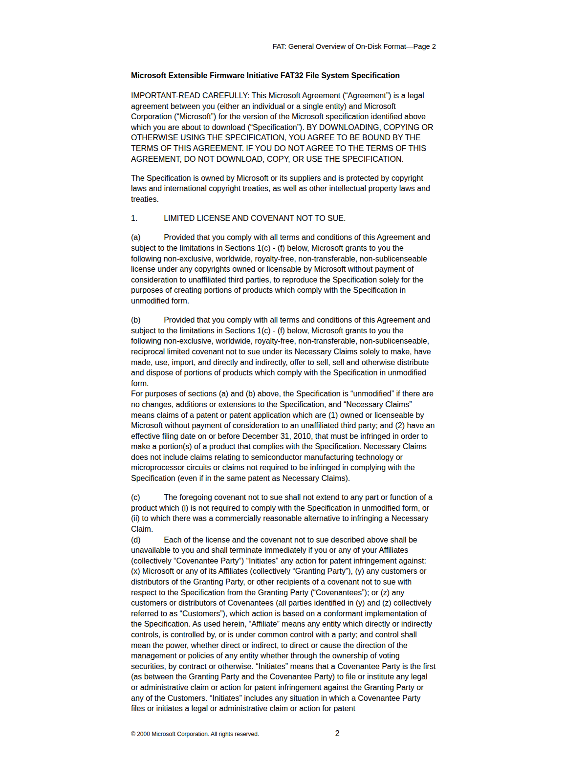FAT: General Overview of On-Disk Format—Page 2
Microsoft Extensible Firmware Initiative FAT32 File System Specification
IMPORTANT-READ CAREFULLY: This Microsoft Agreement (“Agreement”) is a legal agreement between you (either an individual or a single entity) and Microsoft Corporation (“Microsoft”) for the version of the Microsoft specification identified above which you are about to download (“Specification”). BY DOWNLOADING, COPYING OR OTHERWISE USING THE SPECIFICATION, YOU AGREE TO BE BOUND BY THE TERMS OF THIS AGREEMENT. IF YOU DO NOT AGREE TO THE TERMS OF THIS AGREEMENT, DO NOT DOWNLOAD, COPY, OR USE THE SPECIFICATION.
The Specification is owned by Microsoft or its suppliers and is protected by copyright laws and international copyright treaties, as well as other intellectual property laws and treaties.
1. LIMITED LICENSE AND COVENANT NOT TO SUE.
(a) Provided that you comply with all terms and conditions of this Agreement and subject to the limitations in Sections 1(c) - (f) below, Microsoft grants to you the following non-exclusive, worldwide, royalty-free, non-transferable, non-sublicenseable license under any copyrights owned or licensable by Microsoft without payment of consideration to unaffiliated third parties, to reproduce the Specification solely for the purposes of creating portions of products which comply with the Specification in unmodified form.
(b) Provided that you comply with all terms and conditions of this Agreement and subject to the limitations in Sections 1(c) - (f) below, Microsoft grants to you the following non-exclusive, worldwide, royalty-free, non-transferable, non-sublicenseable, reciprocal limited covenant not to sue under its Necessary Claims solely to make, have made, use, import, and directly and indirectly, offer to sell, sell and otherwise distribute and dispose of portions of products which comply with the Specification in unmodified form.
For purposes of sections (a) and (b) above, the Specification is “unmodified” if there are no changes, additions or extensions to the Specification, and “Necessary Claims” means claims of a patent or patent application which are (1) owned or licenseable by Microsoft without payment of consideration to an unaffiliated third party; and (2) have an effective filing date on or before December 31, 2010, that must be infringed in order to make a portion(s) of a product that complies with the Specification. Necessary Claims does not include claims relating to semiconductor manufacturing technology or microprocessor circuits or claims not required to be infringed in complying with the Specification (even if in the same patent as Necessary Claims).
(c) The foregoing covenant not to sue shall not extend to any part or function of a product which (i) is not required to comply with the Specification in unmodified form, or (ii) to which there was a commercially reasonable alternative to infringing a Necessary Claim.
(d) Each of the license and the covenant not to sue described above shall be unavailable to you and shall terminate immediately if you or any of your Affiliates (collectively “Covenantee Party”) “Initiates” any action for patent infringement against: (x) Microsoft or any of its Affiliates (collectively “Granting Party”), (y) any customers or distributors of the Granting Party, or other recipients of a covenant not to sue with respect to the Specification from the Granting Party (“Covenantees”); or (z) any customers or distributors of Covenantees (all parties identified in (y) and (z) collectively referred to as “Customers”), which action is based on a conformant implementation of the Specification. As used herein, “Affiliate” means any entity which directly or indirectly controls, is controlled by, or is under common control with a party; and control shall mean the power, whether direct or indirect, to direct or cause the direction of the management or policies of any entity whether through the ownership of voting securities, by contract or otherwise. “Initiates” means that a Covenantee Party is the first (as between the Granting Party and the Covenantee Party) to file or institute any legal or administrative claim or action for patent infringement against the Granting Party or any of the Customers. “Initiates” includes any situation in which a Covenantee Party files or initiates a legal or administrative claim or action for patent
© 2000 Microsoft Corporation. All rights reserved. 2